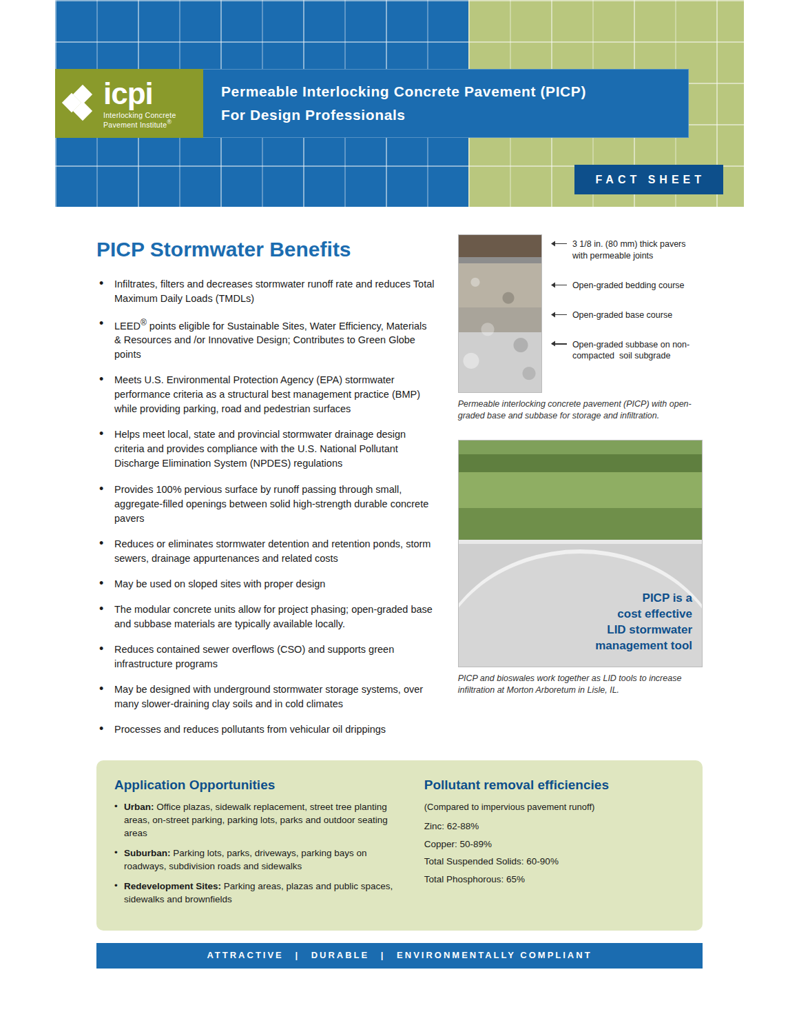icpi Interlocking Concrete
Pavement Institute®
Permeable Interlocking Concrete Pavement (PICP) For Design Professionals
FACT SHEET
PICP Stormwater Benefits
Infiltrates, filters and decreases stormwater runoff rate and reduces Total Maximum Daily Loads (TMDLs)
LEED® points eligible for Sustainable Sites, Water Efficiency, Materials & Resources and /or Innovative Design; Contributes to Green Globe points
Meets U.S. Environmental Protection Agency (EPA) stormwater performance criteria as a structural best management practice (BMP) while providing parking, road and pedestrian surfaces
Helps meet local, state and provincial stormwater drainage design criteria and provides compliance with the U.S. National Pollutant Discharge Elimination System (NPDES) regulations
Provides 100% pervious surface by runoff passing through small, aggregate-filled openings between solid high-strength durable concrete pavers
Reduces or eliminates stormwater detention and retention ponds, storm sewers, drainage appurtenances and related costs
May be used on sloped sites with proper design
The modular concrete units allow for project phasing; open-graded base and subbase materials are typically available locally.
Reduces contained sewer overflows (CSO) and supports green infrastructure programs
May be designed with underground stormwater storage systems, over many slower-draining clay soils and in cold climates
Processes and reduces pollutants from vehicular oil drippings
3 1/8 in. (80 mm) thick pavers with permeable joints
Open-graded bedding course
Open-graded base course
Open-graded subbase on non-compacted soil subgrade
Permeable interlocking concrete pavement (PICP) with open-graded base and subbase for storage and infiltration.
PICP is a
cost effective
LID stormwater
management tool
PICP and bioswales work together as LID tools to increase infiltration at Morton Arboretum in Lisle, IL.
Application Opportunities
Urban: Office plazas, sidewalk replacement, street tree planting areas, on-street parking, parking lots, parks and outdoor seating areas
Suburban: Parking lots, parks, driveways, parking bays on roadways, subdivision roads and sidewalks
Redevelopment Sites: Parking areas, plazas and public spaces, sidewalks and brownfields
Pollutant removal efficiencies
(Compared to impervious pavement runoff)
Zinc: 62-88%
Copper: 50-89%
Total Suspended Solids: 60-90%
Total Phosphorous: 65%
ATTRACTIVE | DURABLE | ENVIRONMENTALLY COMPLIANT